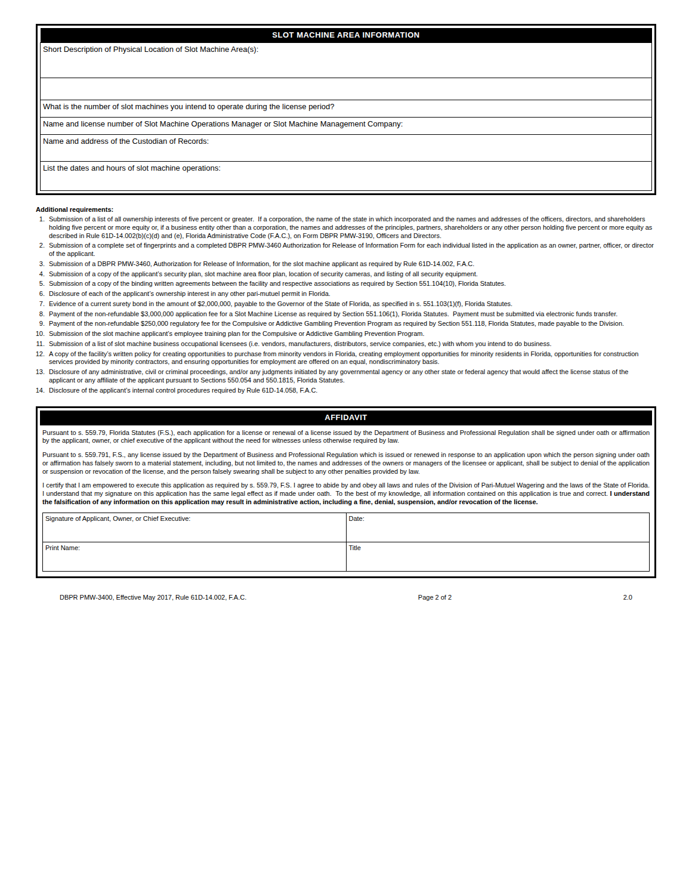| SLOT MACHINE AREA INFORMATION |
| --- |
| Short Description of Physical Location of Slot Machine Area(s): |
| What is the number of slot machines you intend to operate during the license period? |
| Name and license number of Slot Machine Operations Manager or Slot Machine Management Company: |
| Name and address of the Custodian of Records: |
| List the dates and hours of slot machine operations: |
Additional requirements:
Submission of a list of all ownership interests of five percent or greater. If a corporation, the name of the state in which incorporated and the names and addresses of the officers, directors, and shareholders holding five percent or more equity or, if a business entity other than a corporation, the names and addresses of the principles, partners, shareholders or any other person holding five percent or more equity as described in Rule 61D-14.002(b)(c)(d) and (e), Florida Administrative Code (F.A.C.), on Form DBPR PMW-3190, Officers and Directors.
Submission of a complete set of fingerprints and a completed DBPR PMW-3460 Authorization for Release of Information Form for each individual listed in the application as an owner, partner, officer, or director of the applicant.
Submission of a DBPR PMW-3460, Authorization for Release of Information, for the slot machine applicant as required by Rule 61D-14.002, F.A.C.
Submission of a copy of the applicant’s security plan, slot machine area floor plan, location of security cameras, and listing of all security equipment.
Submission of a copy of the binding written agreements between the facility and respective associations as required by Section 551.104(10), Florida Statutes.
Disclosure of each of the applicant’s ownership interest in any other pari-mutuel permit in Florida.
Evidence of a current surety bond in the amount of $2,000,000, payable to the Governor of the State of Florida, as specified in s. 551.103(1)(f), Florida Statutes.
Payment of the non-refundable $3,000,000 application fee for a Slot Machine License as required by Section 551.106(1), Florida Statutes. Payment must be submitted via electronic funds transfer.
Payment of the non-refundable $250,000 regulatory fee for the Compulsive or Addictive Gambling Prevention Program as required by Section 551.118, Florida Statutes, made payable to the Division.
Submission of the slot machine applicant’s employee training plan for the Compulsive or Addictive Gambling Prevention Program.
Submission of a list of slot machine business occupational licensees (i.e. vendors, manufacturers, distributors, service companies, etc.) with whom you intend to do business.
A copy of the facility’s written policy for creating opportunities to purchase from minority vendors in Florida, creating employment opportunities for minority residents in Florida, opportunities for construction services provided by minority contractors, and ensuring opportunities for employment are offered on an equal, nondiscriminatory basis.
Disclosure of any administrative, civil or criminal proceedings, and/or any judgments initiated by any governmental agency or any other state or federal agency that would affect the license status of the applicant or any affiliate of the applicant pursuant to Sections 550.054 and 550.1815, Florida Statutes.
Disclosure of the applicant’s internal control procedures required by Rule 61D-14.058, F.A.C.
AFFIDAVIT
Pursuant to s. 559.79, Florida Statutes (F.S.), each application for a license or renewal of a license issued by the Department of Business and Professional Regulation shall be signed under oath or affirmation by the applicant, owner, or chief executive of the applicant without the need for witnesses unless otherwise required by law.
Pursuant to s. 559.791, F.S., any license issued by the Department of Business and Professional Regulation which is issued or renewed in response to an application upon which the person signing under oath or affirmation has falsely sworn to a material statement, including, but not limited to, the names and addresses of the owners or managers of the licensee or applicant, shall be subject to denial of the application or suspension or revocation of the license, and the person falsely swearing shall be subject to any other penalties provided by law.
I certify that I am empowered to execute this application as required by s. 559.79, F.S. I agree to abide by and obey all laws and rules of the Division of Pari-Mutuel Wagering and the laws of the State of Florida. I understand that my signature on this application has the same legal effect as if made under oath. To the best of my knowledge, all information contained on this application is true and correct. I understand the falsification of any information on this application may result in administrative action, including a fine, denial, suspension, and/or revocation of the license.
| Signature of Applicant, Owner, or Chief Executive: | Date: |
| Print Name: | Title |
DBPR PMW-3400, Effective May 2017, Rule 61D-14.002, F.A.C. Page 2 of 2 2.0